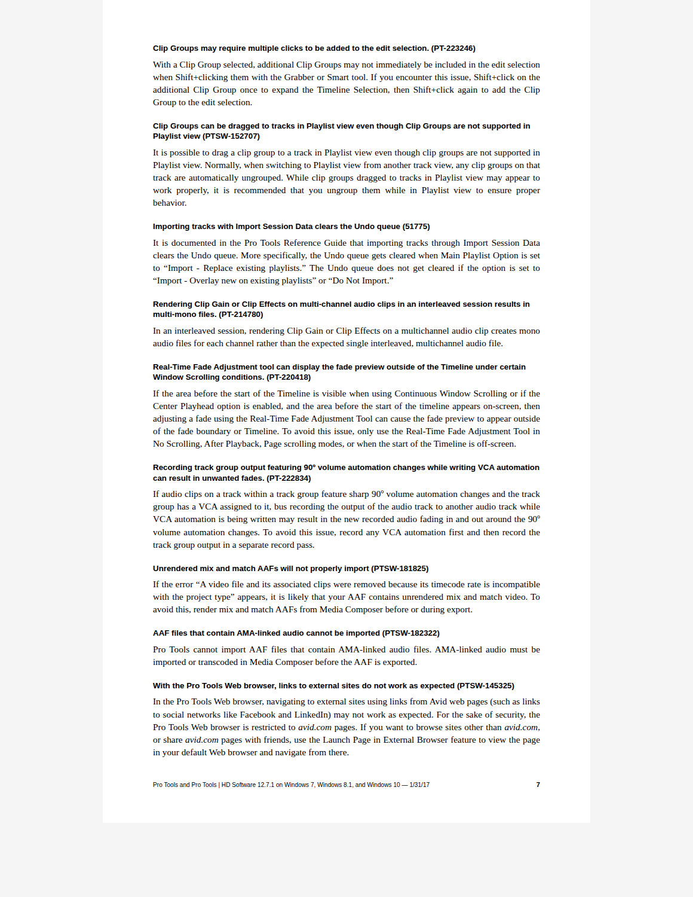Clip Groups may require multiple clicks to be added to the edit selection. (PT-223246)
With a Clip Group selected, additional Clip Groups may not immediately be included in the edit selection when Shift+clicking them with the Grabber or Smart tool. If you encounter this issue, Shift+click on the additional Clip Group once to expand the Timeline Selection, then Shift+click again to add the Clip Group to the edit selection.
Clip Groups can be dragged to tracks in Playlist view even though Clip Groups are not supported in Playlist view (PTSW-152707)
It is possible to drag a clip group to a track in Playlist view even though clip groups are not supported in Playlist view. Normally, when switching to Playlist view from another track view, any clip groups on that track are automatically ungrouped. While clip groups dragged to tracks in Playlist view may appear to work properly, it is recommended that you ungroup them while in Playlist view to ensure proper behavior.
Importing tracks with Import Session Data clears the Undo queue (51775)
It is documented in the Pro Tools Reference Guide that importing tracks through Import Session Data clears the Undo queue. More specifically, the Undo queue gets cleared when Main Playlist Option is set to “Import - Replace existing playlists.” The Undo queue does not get cleared if the option is set to “Import - Overlay new on existing playlists” or “Do Not Import.”
Rendering Clip Gain or Clip Effects on multi-channel audio clips in an interleaved session results in multi-mono files. (PT-214780)
In an interleaved session, rendering Clip Gain or Clip Effects on a multichannel audio clip creates mono audio files for each channel rather than the expected single interleaved, multichannel audio file.
Real-Time Fade Adjustment tool can display the fade preview outside of the Timeline under certain Window Scrolling conditions. (PT-220418)
If the area before the start of the Timeline is visible when using Continuous Window Scrolling or if the Center Playhead option is enabled, and the area before the start of the timeline appears on-screen, then adjusting a fade using the Real-Time Fade Adjustment Tool can cause the fade preview to appear outside of the fade boundary or Timeline. To avoid this issue, only use the Real-Time Fade Adjustment Tool in No Scrolling, After Playback, Page scrolling modes, or when the start of the Timeline is off-screen.
Recording track group output featuring 90º volume automation changes while writing VCA automation can result in unwanted fades. (PT-222834)
If audio clips on a track within a track group feature sharp 90º volume automation changes and the track group has a VCA assigned to it, bus recording the output of the audio track to another audio track while VCA automation is being written may result in the new recorded audio fading in and out around the 90º volume automation changes. To avoid this issue, record any VCA automation first and then record the track group output in a separate record pass.
Unrendered mix and match AAFs will not properly import (PTSW-181825)
If the error “A video file and its associated clips were removed because its timecode rate is incompatible with the project type” appears, it is likely that your AAF contains unrendered mix and match video. To avoid this, render mix and match AAFs from Media Composer before or during export.
AAF files that contain AMA-linked audio cannot be imported (PTSW-182322)
Pro Tools cannot import AAF files that contain AMA-linked audio files. AMA-linked audio must be imported or transcoded in Media Composer before the AAF is exported.
With the Pro Tools Web browser, links to external sites do not work as expected (PTSW-145325)
In the Pro Tools Web browser, navigating to external sites using links from Avid web pages (such as links to social networks like Facebook and LinkedIn) may not work as expected. For the sake of security, the Pro Tools Web browser is restricted to avid.com pages. If you want to browse sites other than avid.com, or share avid.com pages with friends, use the Launch Page in External Browser feature to view the page in your default Web browser and navigate from there.
Pro Tools and Pro Tools | HD Software 12.7.1 on Windows 7, Windows 8.1, and Windows 10 — 1/31/17 7